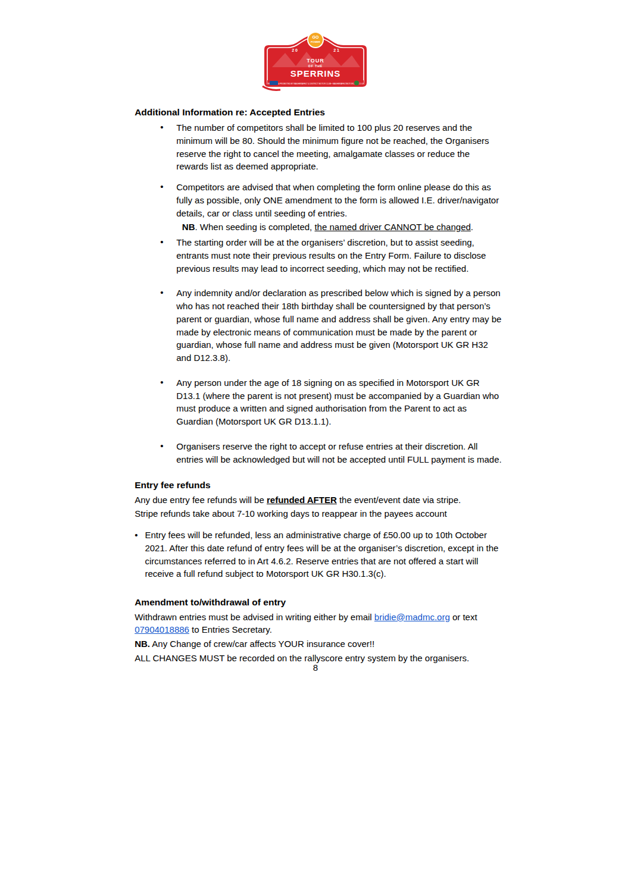GO POWER 2 0 2 1 TOUR OF THE SPERRINS ORGANISED & PROMOTED BY MAGHERAFELT & DISTRICT MOTOR CLUB • MAGHERAFELTMOTORCLUB.CO.UK
Additional Information re: Accepted Entries
The number of competitors shall be limited to 100 plus 20 reserves and the minimum will be 80. Should the minimum figure not be reached, the Organisers reserve the right to cancel the meeting, amalgamate classes or reduce the rewards list as deemed appropriate.
Competitors are advised that when completing the form online please do this as fully as possible, only ONE amendment to the form is allowed I.E. driver/navigator details, car or class until seeding of entries. NB. When seeding is completed, the named driver CANNOT be changed.
The starting order will be at the organisers’ discretion, but to assist seeding, entrants must note their previous results on the Entry Form. Failure to disclose previous results may lead to incorrect seeding, which may not be rectified.
Any indemnity and/or declaration as prescribed below which is signed by a person who has not reached their 18th birthday shall be countersigned by that person’s parent or guardian, whose full name and address shall be given. Any entry may be made by electronic means of communication must be made by the parent or guardian, whose full name and address must be given (Motorsport UK GR H32 and D12.3.8).
Any person under the age of 18 signing on as specified in Motorsport UK GR D13.1 (where the parent is not present) must be accompanied by a Guardian who must produce a written and signed authorisation from the Parent to act as Guardian (Motorsport UK GR D13.1.1).
Organisers reserve the right to accept or refuse entries at their discretion. All entries will be acknowledged but will not be accepted until FULL payment is made.
Entry fee refunds
Any due entry fee refunds will be refunded AFTER the event/event date via stripe.
Stripe refunds take about 7-10 working days to reappear in the payees account
Entry fees will be refunded, less an administrative charge of £50.00 up to 10th October 2021. After this date refund of entry fees will be at the organiser’s discretion, except in the circumstances referred to in Art 4.6.2. Reserve entries that are not offered a start will receive a full refund subject to Motorsport UK GR H30.1.3(c).
Amendment to/withdrawal of entry
Withdrawn entries must be advised in writing either by email bridie@madmc.org or text 07904018886 to Entries Secretary.
NB. Any Change of crew/car affects YOUR insurance cover!!
ALL CHANGES MUST be recorded on the rallyscore entry system by the organisers.
8